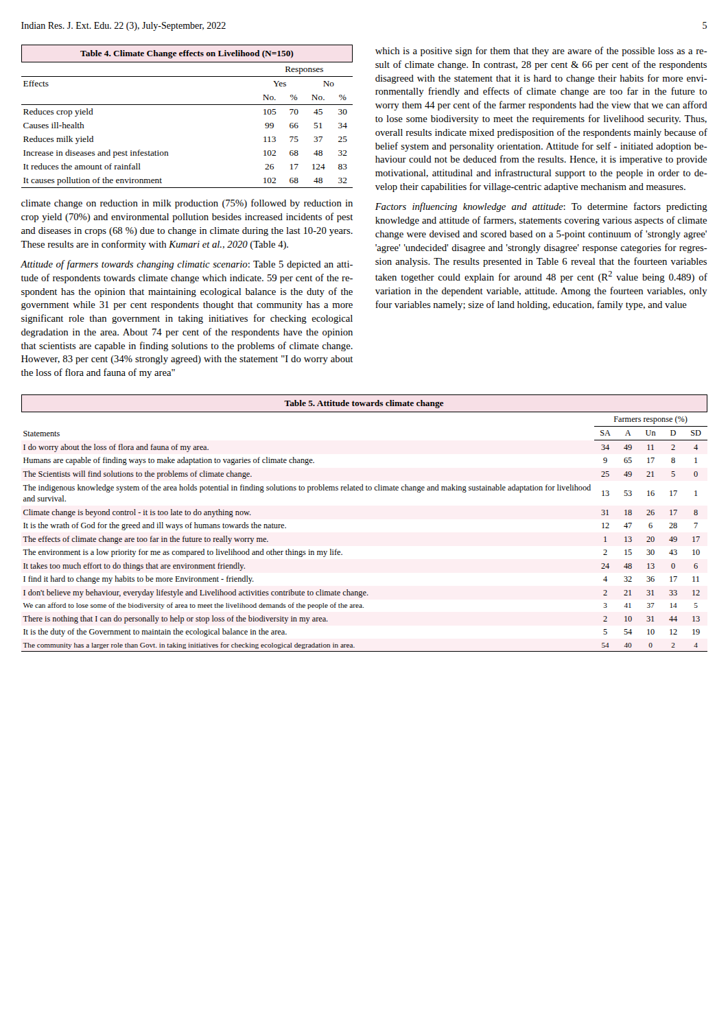Indian Res. J. Ext. Edu. 22 (3), July-September, 2022 5
Table 4. Climate Change effects on Livelihood (N=150)
| | Responses |
| --- | --- |
| Effects | Yes | No |
| | No. | % | No. | % |
| Reduces crop yield | 105 | 70 | 45 | 30 |
| Causes ill-health | 99 | 66 | 51 | 34 |
| Reduces milk yield | 113 | 75 | 37 | 25 |
| Increase in diseases and pest infestation | 102 | 68 | 48 | 32 |
| It reduces the amount of rainfall | 26 | 17 | 124 | 83 |
| It causes pollution of the environment | 102 | 68 | 48 | 32 |
climate change on reduction in milk production (75%) followed by reduction in crop yield (70%) and environmental pollution besides increased incidents of pest and diseases in crops (68 %) due to change in climate during the last 10-20 years. These results are in conformity with Kumari et al., 2020 (Table 4).
Attitude of farmers towards changing climatic scenario: Table 5 depicted an attitude of respondents towards climate change which indicate. 59 per cent of the respondent has the opinion that maintaining ecological balance is the duty of the government while 31 per cent respondents thought that community has a more significant role than government in taking initiatives for checking ecological degradation in the area. About 74 per cent of the respondents have the opinion that scientists are capable in finding solutions to the problems of climate change. However, 83 per cent (34% strongly agreed) with the statement "I do worry about the loss of flora and fauna of my area"
which is a positive sign for them that they are aware of the possible loss as a result of climate change. In contrast, 28 per cent & 66 per cent of the respondents disagreed with the statement that it is hard to change their habits for more environmentally friendly and effects of climate change are too far in the future to worry them 44 per cent of the farmer respondents had the view that we can afford to lose some biodiversity to meet the requirements for livelihood security. Thus, overall results indicate mixed predisposition of the respondents mainly because of belief system and personality orientation. Attitude for self - initiated adoption behaviour could not be deduced from the results. Hence, it is imperative to provide motivational, attitudinal and infrastructural support to the people in order to develop their capabilities for village-centric adaptive mechanism and measures.
Factors influencing knowledge and attitude: To determine factors predicting knowledge and attitude of farmers, statements covering various aspects of climate change were devised and scored based on a 5-point continuum of 'strongly agree' 'agree' 'undecided' disagree and 'strongly disagree' response categories for regression analysis. The results presented in Table 6 reveal that the fourteen variables taken together could explain for around 48 per cent (R2 value being 0.489) of variation in the dependent variable, attitude. Among the fourteen variables, only four variables namely; size of land holding, education, family type, and value
Table 5. Attitude towards climate change
| Statements | Farmers response (%) |
| --- | --- |
| SA | A | Un | D | SD |
| I do worry about the loss of flora and fauna of my area. | 34 | 49 | 11 | 2 | 4 |
| Humans are capable of finding ways to make adaptation to vagaries of climate change. | 9 | 65 | 17 | 8 | 1 |
| The Scientists will find solutions to the problems of climate change. | 25 | 49 | 21 | 5 | 0 |
| The indigenous knowledge system of the area holds potential in finding solutions to problems related to climate change and making sustainable adaptation for livelihood and survival. | 13 | 53 | 16 | 17 | 1 |
| Climate change is beyond control - it is too late to do anything now. | 31 | 18 | 26 | 17 | 8 |
| It is the wrath of God for the greed and ill ways of humans towards the nature. | 12 | 47 | 6 | 28 | 7 |
| The effects of climate change are too far in the future to really worry me. | 1 | 13 | 20 | 49 | 17 |
| The environment is a low priority for me as compared to livelihood and other things in my life. | 2 | 15 | 30 | 43 | 10 |
| It takes too much effort to do things that are environment friendly. | 24 | 48 | 13 | 0 | 6 |
| I find it hard to change my habits to be more Environment - friendly. | 4 | 32 | 36 | 17 | 11 |
| I don't believe my behaviour, everyday lifestyle and Livelihood activities contribute to climate change. | 2 | 21 | 31 | 33 | 12 |
| We can afford to lose some of the biodiversity of area to meet the livelihood demands of the people of the area. | 3 | 41 | 37 | 14 | 5 |
| There is nothing that I can do personally to help or stop loss of the biodiversity in my area. | 2 | 10 | 31 | 44 | 13 |
| It is the duty of the Government to maintain the ecological balance in the area. | 5 | 54 | 10 | 12 | 19 |
| The community has a larger role than Govt. in taking initiatives for checking ecological degradation in area. | 54 | 40 | 0 | 2 | 4 |